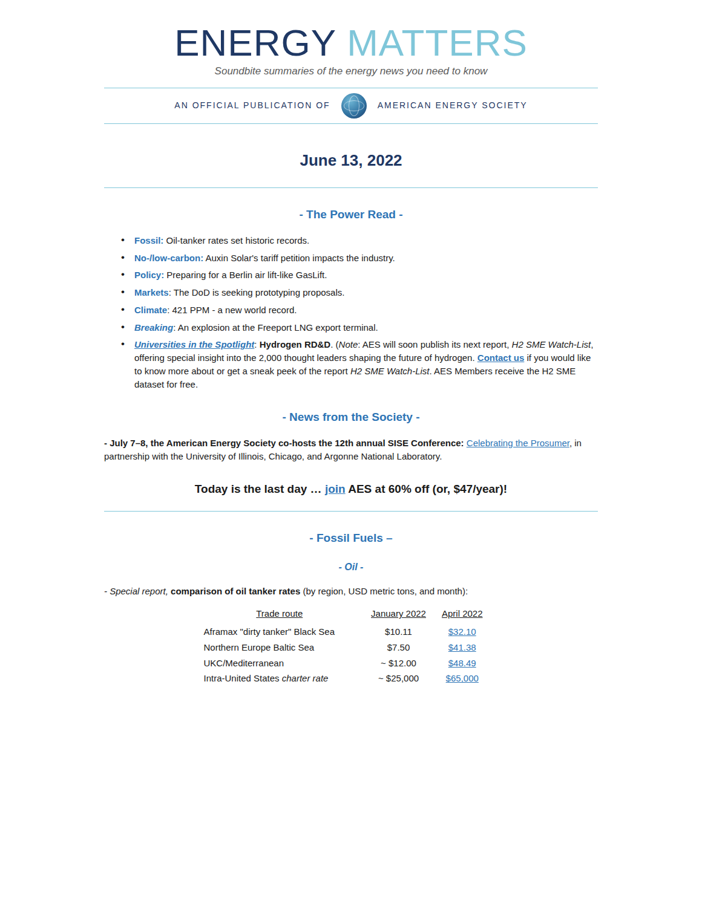ENERGY MATTERS
Soundbite summaries of the energy news you need to know
AN OFFICIAL PUBLICATION OF AMERICAN ENERGY SOCIETY
June 13, 2022
- The Power Read -
Fossil: Oil-tanker rates set historic records.
No-/low-carbon: Auxin Solar's tariff petition impacts the industry.
Policy: Preparing for a Berlin air lift-like GasLift.
Markets: The DoD is seeking prototyping proposals.
Climate: 421 PPM - a new world record.
Breaking: An explosion at the Freeport LNG export terminal.
Universities in the Spotlight: Hydrogen RD&D. (Note: AES will soon publish its next report, H2 SME Watch-List, offering special insight into the 2,000 thought leaders shaping the future of hydrogen. Contact us if you would like to know more about or get a sneak peek of the report H2 SME Watch-List. AES Members receive the H2 SME dataset for free.
- News from the Society -
- July 7–8, the American Energy Society co-hosts the 12th annual SISE Conference: Celebrating the Prosumer, in partnership with the University of Illinois, Chicago, and Argonne National Laboratory.
Today is the last day … join AES at 60% off (or, $47/year)!
- Fossil Fuels –
- Oil -
- Special report, comparison of oil tanker rates (by region, USD metric tons, and month):
| Trade route | January 2022 | April 2022 |
| --- | --- | --- |
| Aframax "dirty tanker" Black Sea | $10.11 | $32.10 |
| Northern Europe Baltic Sea | $7.50 | $41.38 |
| UKC/Mediterranean | ~ $12.00 | $48.49 |
| Intra-United States charter rate | ~ $25,000 | $65,000 |